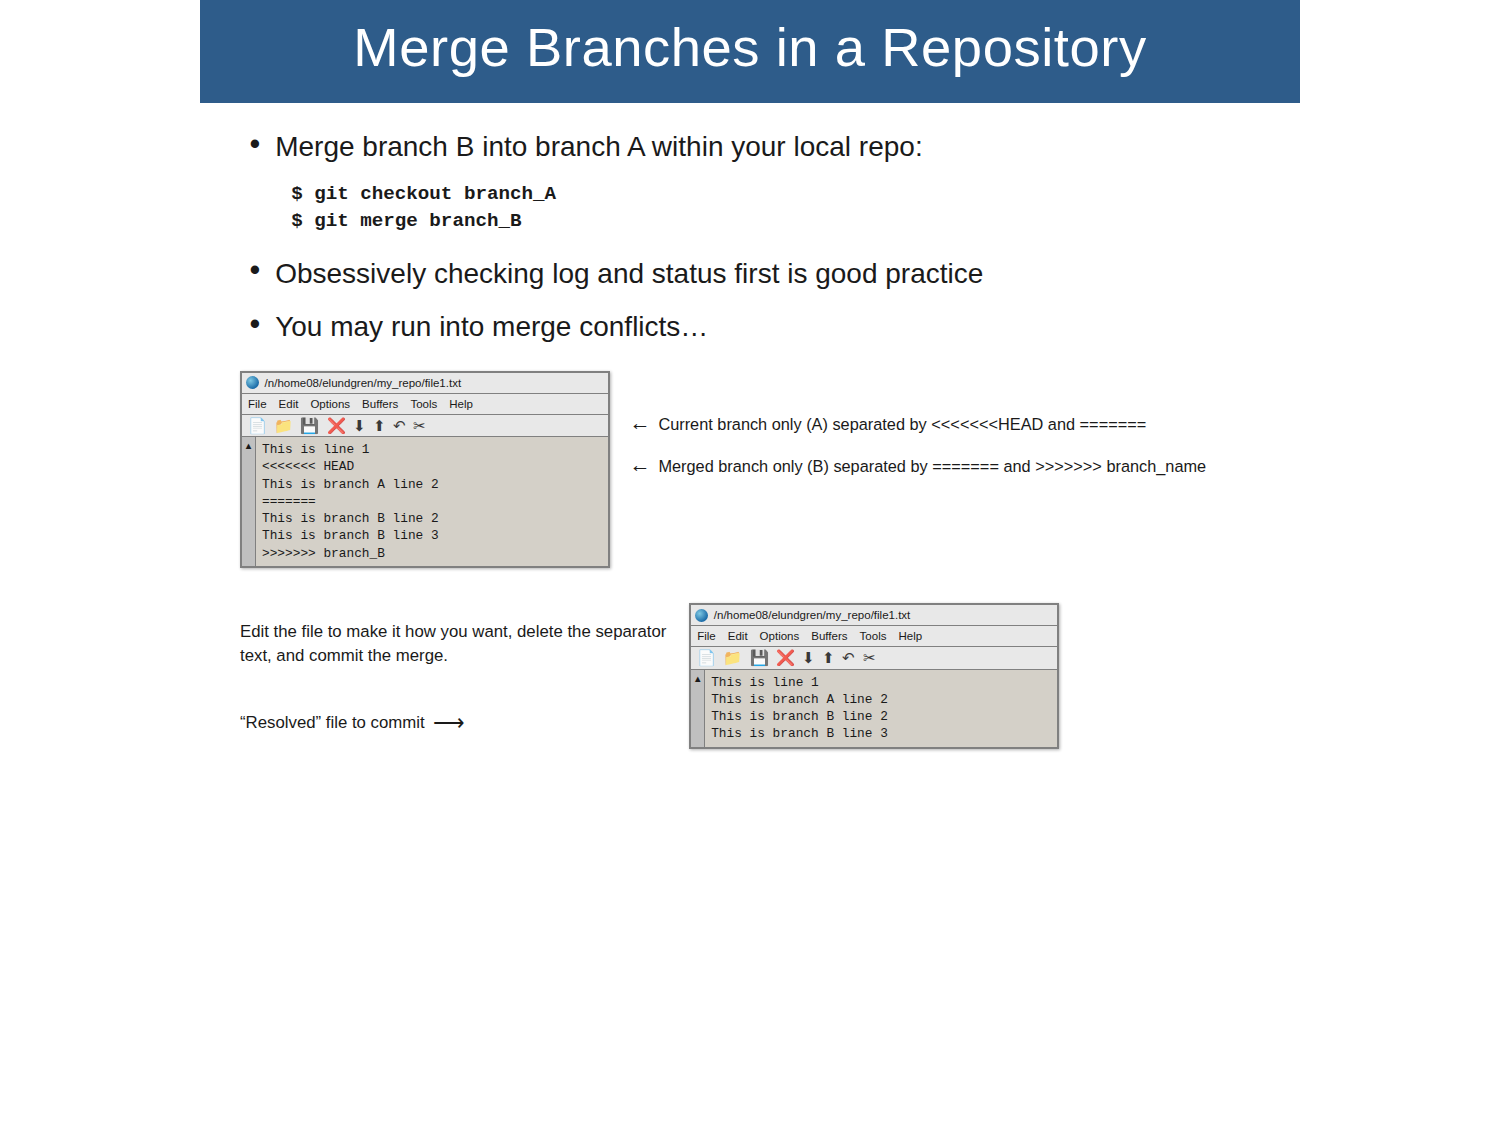Merge Branches in a Repository
Merge branch B into branch A within your local repo:
$ git checkout branch_A
$ git merge branch_B
Obsessively checking log and status first is good practice
You may run into merge conflicts…
/n/home08/elundgren/my_repo/file1.txt
File Edit Options Buffers Tools Help
📄📁💾❌⬇⬆↶✂
▲
This is line 1
<<<<<<< HEAD
This is branch A line 2
=======
This is branch B line 2
This is branch B line 3
>>>>>>> branch_B
←Current branch only (A) separated by <<<<<<<HEAD and =======
←Merged branch only (B) separated by ======= and >>>>>>> branch_name
Edit the file to make it how you want, delete the separator text, and commit the merge.
“Resolved” file to commit ⟶
/n/home08/elundgren/my_repo/file1.txt
File Edit Options Buffers Tools Help
📄📁💾❌⬇⬆↶✂
▲
This is line 1
This is branch A line 2
This is branch B line 2
This is branch B line 3